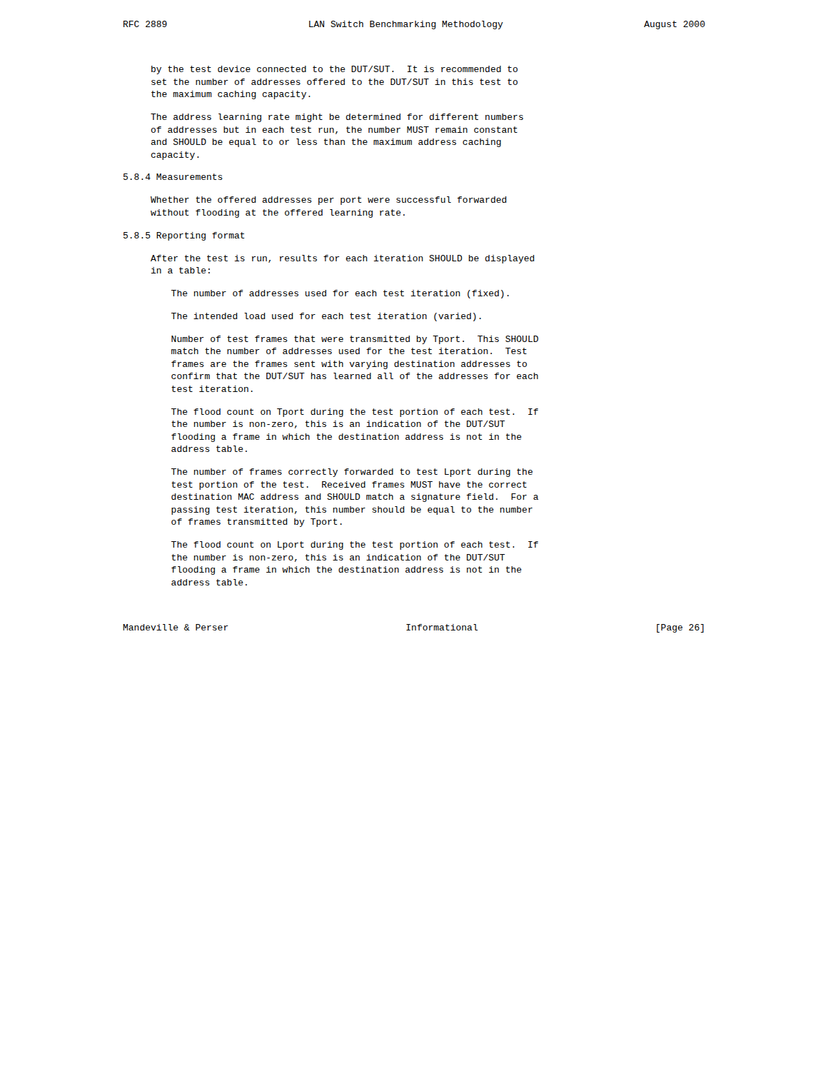RFC 2889 LAN Switch Benchmarking Methodology August 2000
by the test device connected to the DUT/SUT. It is recommended to set the number of addresses offered to the DUT/SUT in this test to the maximum caching capacity.
The address learning rate might be determined for different numbers of addresses but in each test run, the number MUST remain constant and SHOULD be equal to or less than the maximum address caching capacity.
5.8.4 Measurements
Whether the offered addresses per port were successful forwarded without flooding at the offered learning rate.
5.8.5 Reporting format
After the test is run, results for each iteration SHOULD be displayed in a table:
The number of addresses used for each test iteration (fixed).
The intended load used for each test iteration (varied).
Number of test frames that were transmitted by Tport. This SHOULD match the number of addresses used for the test iteration. Test frames are the frames sent with varying destination addresses to confirm that the DUT/SUT has learned all of the addresses for each test iteration.
The flood count on Tport during the test portion of each test. If the number is non-zero, this is an indication of the DUT/SUT flooding a frame in which the destination address is not in the address table.
The number of frames correctly forwarded to test Lport during the test portion of the test. Received frames MUST have the correct destination MAC address and SHOULD match a signature field. For a passing test iteration, this number should be equal to the number of frames transmitted by Tport.
The flood count on Lport during the test portion of each test. If the number is non-zero, this is an indication of the DUT/SUT flooding a frame in which the destination address is not in the address table.
Mandeville & Perser Informational [Page 26]